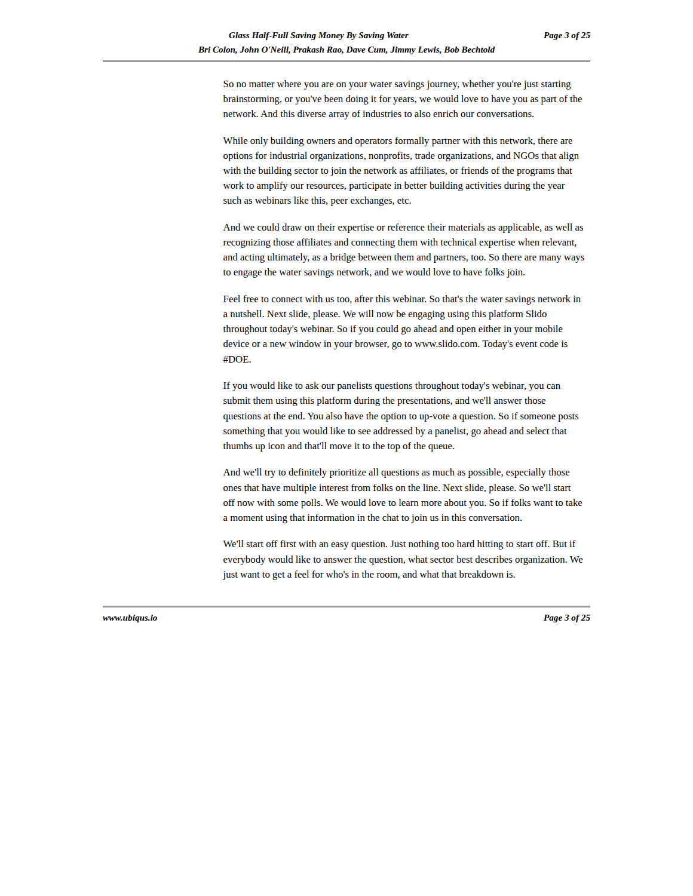Glass Half-Full Saving Money By Saving Water Page 3 of 25
Bri Colon, John O'Neill, Prakash Rao, Dave Cum, Jimmy Lewis, Bob Bechtold
So no matter where you are on your water savings journey, whether you're just starting brainstorming, or you've been doing it for years, we would love to have you as part of the network. And this diverse array of industries to also enrich our conversations.
While only building owners and operators formally partner with this network, there are options for industrial organizations, nonprofits, trade organizations, and NGOs that align with the building sector to join the network as affiliates, or friends of the programs that work to amplify our resources, participate in better building activities during the year such as webinars like this, peer exchanges, etc.
And we could draw on their expertise or reference their materials as applicable, as well as recognizing those affiliates and connecting them with technical expertise when relevant, and acting ultimately, as a bridge between them and partners, too. So there are many ways to engage the water savings network, and we would love to have folks join.
Feel free to connect with us too, after this webinar. So that's the water savings network in a nutshell. Next slide, please. We will now be engaging using this platform Slido throughout today's webinar. So if you could go ahead and open either in your mobile device or a new window in your browser, go to www.slido.com. Today's event code is #DOE.
If you would like to ask our panelists questions throughout today's webinar, you can submit them using this platform during the presentations, and we'll answer those questions at the end. You also have the option to up-vote a question. So if someone posts something that you would like to see addressed by a panelist, go ahead and select that thumbs up icon and that'll move it to the top of the queue.
And we'll try to definitely prioritize all questions as much as possible, especially those ones that have multiple interest from folks on the line. Next slide, please. So we'll start off now with some polls. We would love to learn more about you. So if folks want to take a moment using that information in the chat to join us in this conversation.
We'll start off first with an easy question. Just nothing too hard hitting to start off. But if everybody would like to answer the question, what sector best describes organization. We just want to get a feel for who's in the room, and what that breakdown is.
www.ubiqus.io Page 3 of 25